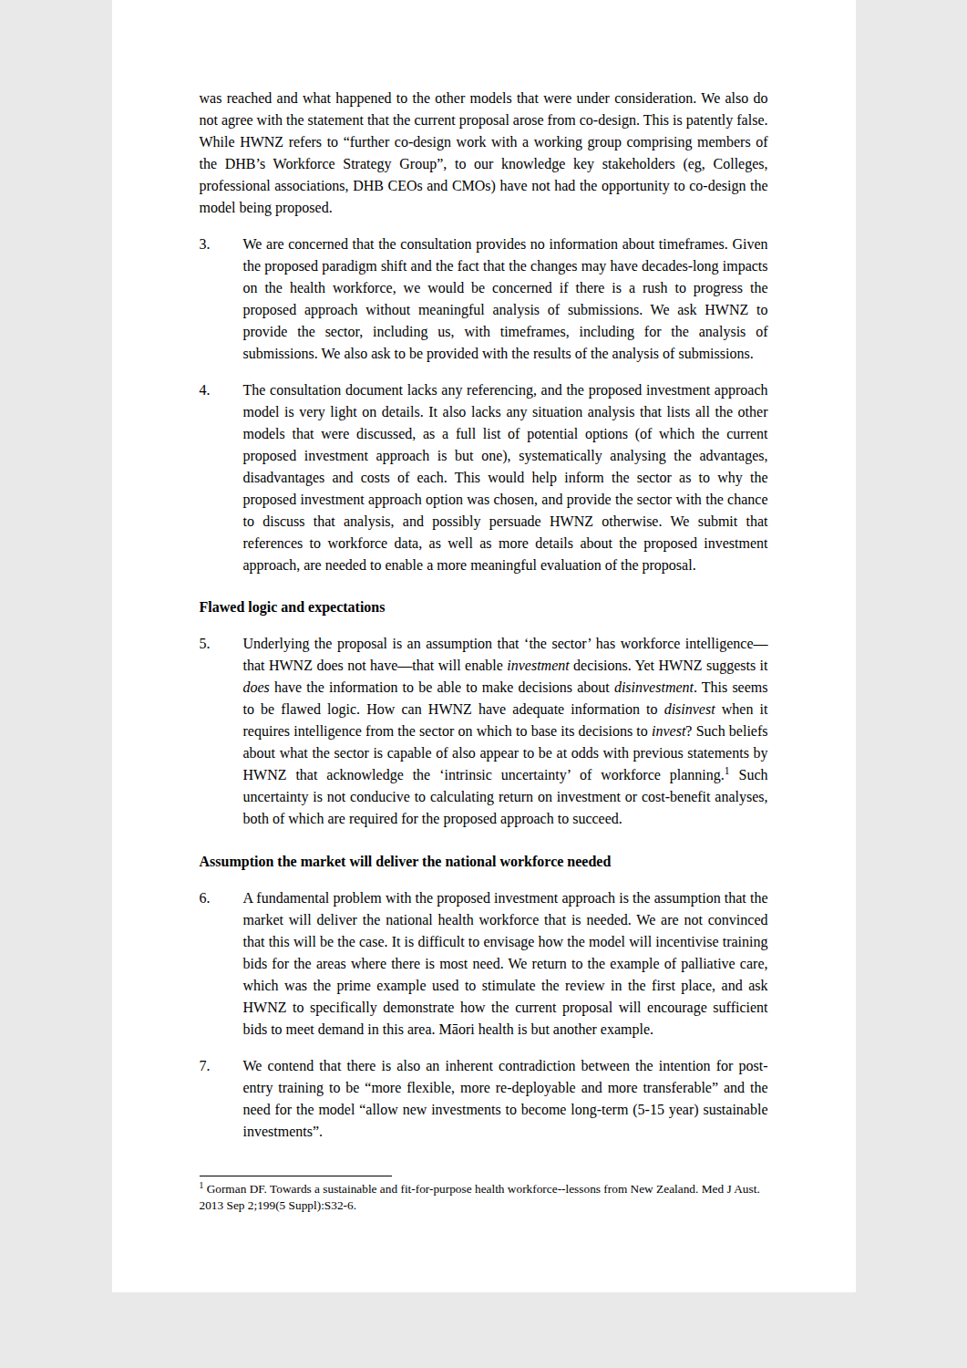was reached and what happened to the other models that were under consideration. We also do not agree with the statement that the current proposal arose from co-design. This is patently false. While HWNZ refers to “further co-design work with a working group comprising members of the DHB’s Workforce Strategy Group”, to our knowledge key stakeholders (eg, Colleges, professional associations, DHB CEOs and CMOs) have not had the opportunity to co-design the model being proposed.
3.
We are concerned that the consultation provides no information about timeframes. Given the proposed paradigm shift and the fact that the changes may have decades-long impacts on the health workforce, we would be concerned if there is a rush to progress the proposed approach without meaningful analysis of submissions. We ask HWNZ to provide the sector, including us, with timeframes, including for the analysis of submissions. We also ask to be provided with the results of the analysis of submissions.
4.
The consultation document lacks any referencing, and the proposed investment approach model is very light on details. It also lacks any situation analysis that lists all the other models that were discussed, as a full list of potential options (of which the current proposed investment approach is but one), systematically analysing the advantages, disadvantages and costs of each. This would help inform the sector as to why the proposed investment approach option was chosen, and provide the sector with the chance to discuss that analysis, and possibly persuade HWNZ otherwise. We submit that references to workforce data, as well as more details about the proposed investment approach, are needed to enable a more meaningful evaluation of the proposal.
Flawed logic and expectations
5.
Underlying the proposal is an assumption that ‘the sector’ has workforce intelligence—that HWNZ does not have—that will enable investment decisions. Yet HWNZ suggests it does have the information to be able to make decisions about disinvestment. This seems to be flawed logic. How can HWNZ have adequate information to disinvest when it requires intelligence from the sector on which to base its decisions to invest? Such beliefs about what the sector is capable of also appear to be at odds with previous statements by HWNZ that acknowledge the ‘intrinsic uncertainty’ of workforce planning.1 Such uncertainty is not conducive to calculating return on investment or cost-benefit analyses, both of which are required for the proposed approach to succeed.
Assumption the market will deliver the national workforce needed
6.
A fundamental problem with the proposed investment approach is the assumption that the market will deliver the national health workforce that is needed. We are not convinced that this will be the case. It is difficult to envisage how the model will incentivise training bids for the areas where there is most need. We return to the example of palliative care, which was the prime example used to stimulate the review in the first place, and ask HWNZ to specifically demonstrate how the current proposal will encourage sufficient bids to meet demand in this area. Māori health is but another example.
7.
We contend that there is also an inherent contradiction between the intention for post-entry training to be “more flexible, more re-deployable and more transferable” and the need for the model “allow new investments to become long-term (5-15 year) sustainable investments”.
1 Gorman DF. Towards a sustainable and fit-for-purpose health workforce--lessons from New Zealand. Med J Aust. 2013 Sep 2;199(5 Suppl):S32-6.